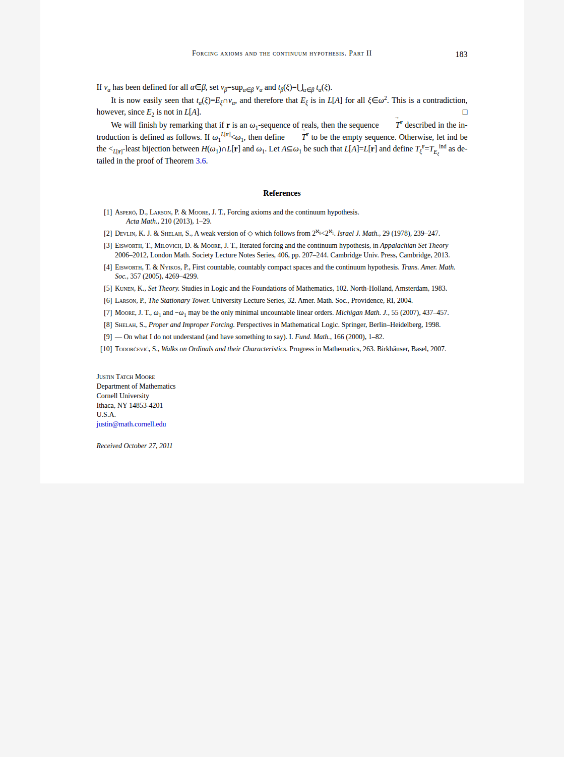Forcing axioms and the continuum hypothesis. Part II 183
If να has been defined for all α∈β, set νβ=supα∈β να and tβ(ξ)=⋃α∈β tα(ξ).
It is now easily seen that tα(ξ)=Eξ∩να, and therefore that Eξ is in L[A] for all ξ∈ω2. This is a contradiction, however, since E2 is not in L[A]. □
We will finish by remarking that if r is an ω1-sequence of reals, then the sequence Tr described in the introduction is defined as follows. If ω1L[r]<ω1, then define Tr to be the empty sequence. Otherwise, let ind be the <L[r]-least bijection between H(ω1)∩L[r] and ω1. Let A⊆ω1 be such that L[A]=L[r] and define Tξr=TEξind as detailed in the proof of Theorem 3.6.
References
[1] Asperó, D., Larson, P. & Moore, J. T., Forcing axioms and the continuum hypothesis. Acta Math., 210 (2013), 1–29.
[2] Devlin, K. J. & Shelah, S., A weak version of ◇ which follows from 2ℵ0<2ℵ1. Israel J. Math., 29 (1978), 239–247.
[3] Eisworth, T., Milovich, D. & Moore, J. T., Iterated forcing and the continuum hypothesis, in Appalachian Set Theory 2006–2012, London Math. Society Lecture Notes Series, 406, pp. 207–244. Cambridge Univ. Press, Cambridge, 2013.
[4] Eisworth, T. & Nyikos, P., First countable, countably compact spaces and the continuum hypothesis. Trans. Amer. Math. Soc., 357 (2005), 4269–4299.
[5] Kunen, K., Set Theory. Studies in Logic and the Foundations of Mathematics, 102. North-Holland, Amsterdam, 1983.
[6] Larson, P., The Stationary Tower. University Lecture Series, 32. Amer. Math. Soc., Providence, RI, 2004.
[7] Moore, J. T., ω1 and −ω1 may be the only minimal uncountable linear orders. Michigan Math. J., 55 (2007), 437–457.
[8] Shelah, S., Proper and Improper Forcing. Perspectives in Mathematical Logic. Springer, Berlin–Heidelberg, 1998.
[9] — On what I do not understand (and have something to say). I. Fund. Math., 166 (2000), 1–82.
[10] Todorčević, S., Walks on Ordinals and their Characteristics. Progress in Mathematics, 263. Birkhäuser, Basel, 2007.
Justin Tatch Moore
Department of Mathematics
Cornell University
Ithaca, NY 14853-4201
U.S.A.
justin@math.cornell.edu
Received October 27, 2011